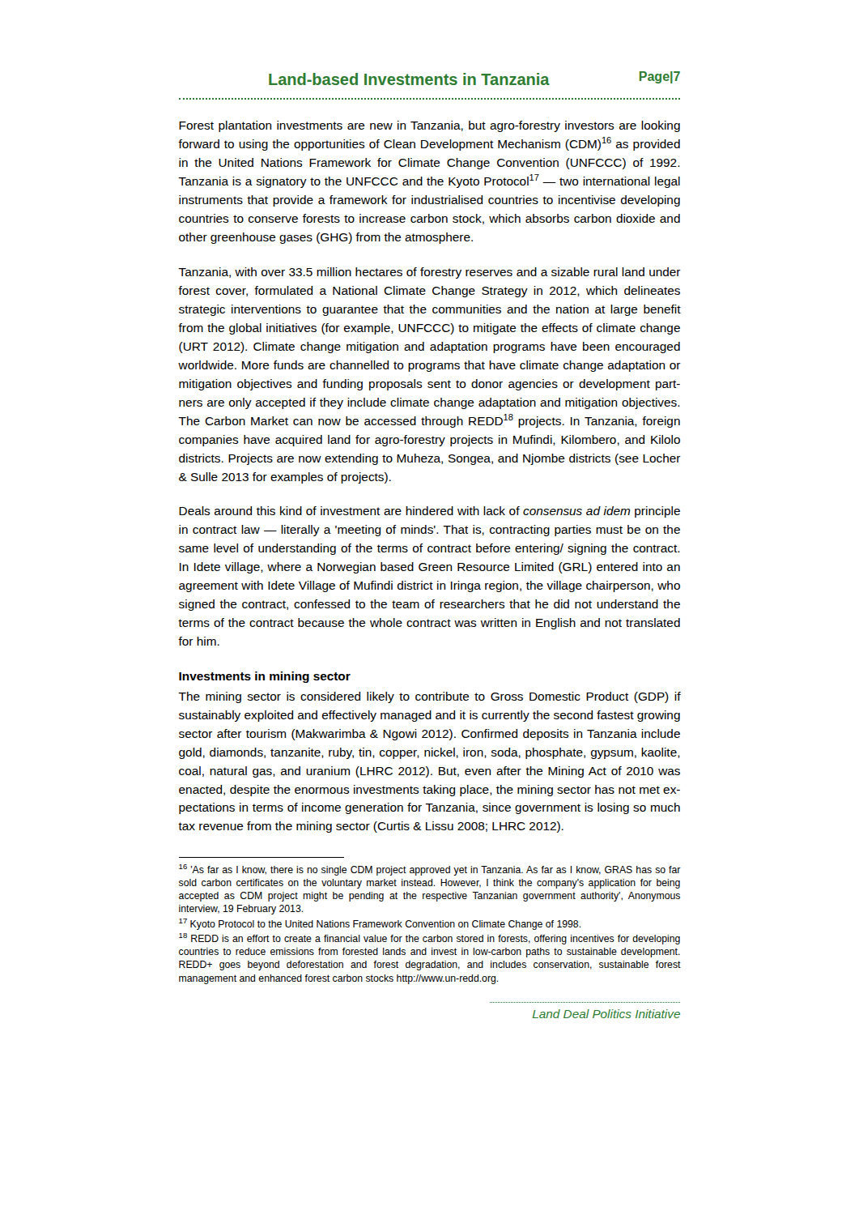Page|7 Land-based Investments in Tanzania
Forest plantation investments are new in Tanzania, but agro-forestry investors are looking forward to using the opportunities of Clean Development Mechanism (CDM)16 as provided in the United Nations Framework for Climate Change Convention (UNFCCC) of 1992. Tanzania is a signatory to the UNFCCC and the Kyoto Protocol17 — two international legal instruments that provide a framework for industrialised countries to incentivise developing countries to conserve forests to increase carbon stock, which absorbs carbon dioxide and other greenhouse gases (GHG) from the atmosphere.
Tanzania, with over 33.5 million hectares of forestry reserves and a sizable rural land under forest cover, formulated a National Climate Change Strategy in 2012, which delineates strategic interventions to guarantee that the communities and the nation at large benefit from the global initiatives (for example, UNFCCC) to mitigate the effects of climate change (URT 2012). Climate change mitigation and adaptation programs have been encouraged worldwide. More funds are channelled to programs that have climate change adaptation or mitigation objectives and funding proposals sent to donor agencies or development partners are only accepted if they include climate change adaptation and mitigation objectives. The Carbon Market can now be accessed through REDD18 projects. In Tanzania, foreign companies have acquired land for agro-forestry projects in Mufindi, Kilombero, and Kilolo districts. Projects are now extending to Muheza, Songea, and Njombe districts (see Locher & Sulle 2013 for examples of projects).
Deals around this kind of investment are hindered with lack of consensus ad idem principle in contract law — literally a 'meeting of minds'. That is, contracting parties must be on the same level of understanding of the terms of contract before entering/ signing the contract. In Idete village, where a Norwegian based Green Resource Limited (GRL) entered into an agreement with Idete Village of Mufindi district in Iringa region, the village chairperson, who signed the contract, confessed to the team of researchers that he did not understand the terms of the contract because the whole contract was written in English and not translated for him.
Investments in mining sector
The mining sector is considered likely to contribute to Gross Domestic Product (GDP) if sustainably exploited and effectively managed and it is currently the second fastest growing sector after tourism (Makwarimba & Ngowi 2012). Confirmed deposits in Tanzania include gold, diamonds, tanzanite, ruby, tin, copper, nickel, iron, soda, phosphate, gypsum, kaolite, coal, natural gas, and uranium (LHRC 2012). But, even after the Mining Act of 2010 was enacted, despite the enormous investments taking place, the mining sector has not met expectations in terms of income generation for Tanzania, since government is losing so much tax revenue from the mining sector (Curtis & Lissu 2008; LHRC 2012).
16 'As far as I know, there is no single CDM project approved yet in Tanzania. As far as I know, GRAS has so far sold carbon certificates on the voluntary market instead. However, I think the company's application for being accepted as CDM project might be pending at the respective Tanzanian government authority', Anonymous interview, 19 February 2013.
17 Kyoto Protocol to the United Nations Framework Convention on Climate Change of 1998.
18 REDD is an effort to create a financial value for the carbon stored in forests, offering incentives for developing countries to reduce emissions from forested lands and invest in low-carbon paths to sustainable development. REDD+ goes beyond deforestation and forest degradation, and includes conservation, sustainable forest management and enhanced forest carbon stocks http://www.un-redd.org.
Land Deal Politics Initiative